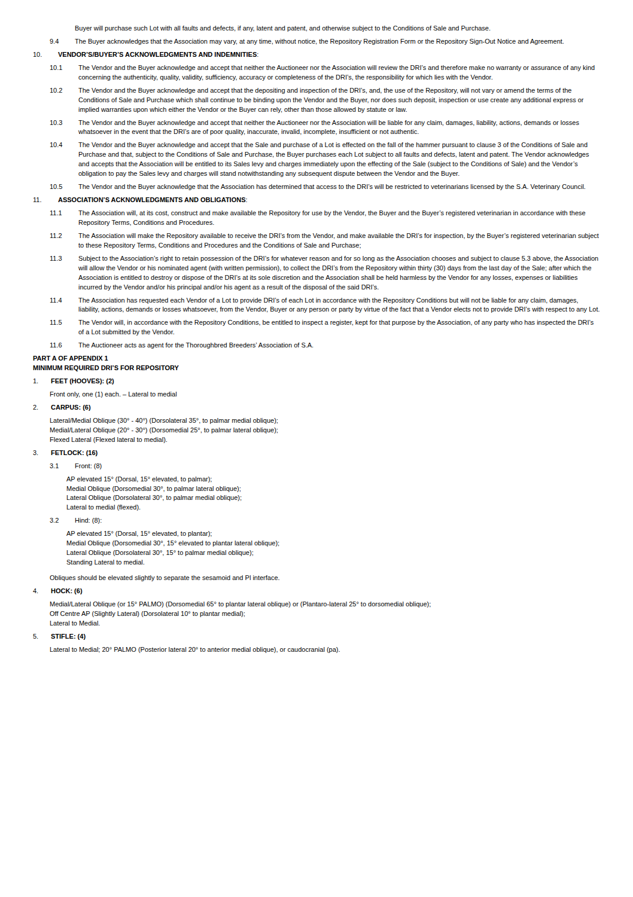Buyer will purchase such Lot with all faults and defects, if any, latent and patent, and otherwise subject to the Conditions of Sale and Purchase.
9.4
The Buyer acknowledges that the Association may vary, at any time, without notice, the Repository Registration Form or the Repository Sign-Out Notice and Agreement.
10.
Vendor’s/Buyer’s Acknowledgments and Indemnities:
10.1
The Vendor and the Buyer acknowledge and accept that neither the Auctioneer nor the Association will review the DRI’s and therefore make no warranty or assurance of any kind concerning the authenticity, quality, validity, sufficiency, accuracy or completeness of the DRI’s, the responsibility for which lies with the Vendor.
10.2
The Vendor and the Buyer acknowledge and accept that the depositing and inspection of the DRI’s, and, the use of the Repository, will not vary or amend the terms of the Conditions of Sale and Purchase which shall continue to be binding upon the Vendor and the Buyer, nor does such deposit, inspection or use create any additional express or implied warranties upon which either the Vendor or the Buyer can rely, other than those allowed by statute or law.
10.3
The Vendor and the Buyer acknowledge and accept that neither the Auctioneer nor the Association will be liable for any claim, damages, liability, actions, demands or losses whatsoever in the event that the DRI’s are of poor quality, inaccurate, invalid, incomplete, insufficient or not authentic.
10.4
The Vendor and the Buyer acknowledge and accept that the Sale and purchase of a Lot is effected on the fall of the hammer pursuant to clause 3 of the Conditions of Sale and Purchase and that, subject to the Conditions of Sale and Purchase, the Buyer purchases each Lot subject to all faults and defects, latent and patent. The Vendor acknowledges and accepts that the Association will be entitled to its Sales levy and charges immediately upon the effecting of the Sale (subject to the Conditions of Sale) and the Vendor’s obligation to pay the Sales levy and charges will stand notwithstanding any subsequent dispute between the Vendor and the Buyer.
10.5
The Vendor and the Buyer acknowledge that the Association has determined that access to the DRI’s will be restricted to veterinarians licensed by the S.A. Veterinary Council.
11.
Association’s Acknowledgments and Obligations:
11.1
The Association will, at its cost, construct and make available the Repository for use by the Vendor, the Buyer and the Buyer’s registered veterinarian in accordance with these Repository Terms, Conditions and Procedures.
11.2
The Association will make the Repository available to receive the DRI’s from the Vendor, and make available the DRI’s for inspection, by the Buyer’s registered veterinarian subject to these Repository Terms, Conditions and Procedures and the Conditions of Sale and Purchase;
11.3
Subject to the Association’s right to retain possession of the DRI’s for whatever reason and for so long as the Association chooses and subject to clause 5.3 above, the Association will allow the Vendor or his nominated agent (with written permission), to collect the DRI’s from the Repository within thirty (30) days from the last day of the Sale; after which the Association is entitled to destroy or dispose of the DRI’s at its sole discretion and the Association shall be held harmless by the Vendor for any losses, expenses or liabilities incurred by the Vendor and/or his principal and/or his agent as a result of the disposal of the said DRI’s.
11.4
The Association has requested each Vendor of a Lot to provide DRI’s of each Lot in accordance with the Repository Conditions but will not be liable for any claim, damages, liability, actions, demands or losses whatsoever, from the Vendor, Buyer or any person or party by virtue of the fact that a Vendor elects not to provide DRI’s with respect to any Lot.
11.5
The Vendor will, in accordance with the Repository Conditions, be entitled to inspect a register, kept for that purpose by the Association, of any party who has inspected the DRI’s of a Lot submitted by the Vendor.
11.6
The Auctioneer acts as agent for the Thoroughbred Breeders’ Association of S.A.
Part A of Appendix 1
Minimum Required DRI’s for Repository
1.
Feet (Hooves): (2)
Front only, one (1) each. – Lateral to medial
2.
Carpus: (6)
Lateral/Medial Oblique (30° - 40°) (Dorsolateral 35°, to palmar medial oblique);
Medial/Lateral Oblique (20° - 30°) (Dorsomedial 25°, to palmar lateral oblique);
Flexed Lateral (Flexed lateral to medial).
3.
Fetlock: (16)
3.1
Front: (8)
AP elevated 15° (Dorsal, 15° elevated, to palmar);
Medial Oblique (Dorsomedial 30°, to palmar lateral oblique);
Lateral Oblique (Dorsolateral 30°, to palmar medial oblique);
Lateral to medial (flexed).
3.2
Hind: (8):
AP elevated 15° (Dorsal, 15° elevated, to plantar);
Medial Oblique (Dorsomedial 30°, 15° elevated to plantar lateral oblique);
Lateral Oblique (Dorsolateral 30°, 15° to palmar medial oblique);
Standing Lateral to medial.
Obliques should be elevated slightly to separate the sesamoid and Pl interface.
4.
Hock: (6)
Medial/Lateral Oblique (or 15° PALMO) (Dorsomedial 65° to plantar lateral oblique) or (Plantaro-lateral 25° to dorsomedial oblique);
Off Centre AP (Slightly Lateral) (Dorsolateral 10° to plantar medial);
Lateral to Medial.
5.
Stifle: (4)
Lateral to Medial; 20° PALMO (Posterior lateral 20° to anterior medial oblique), or caudocranial (pa).